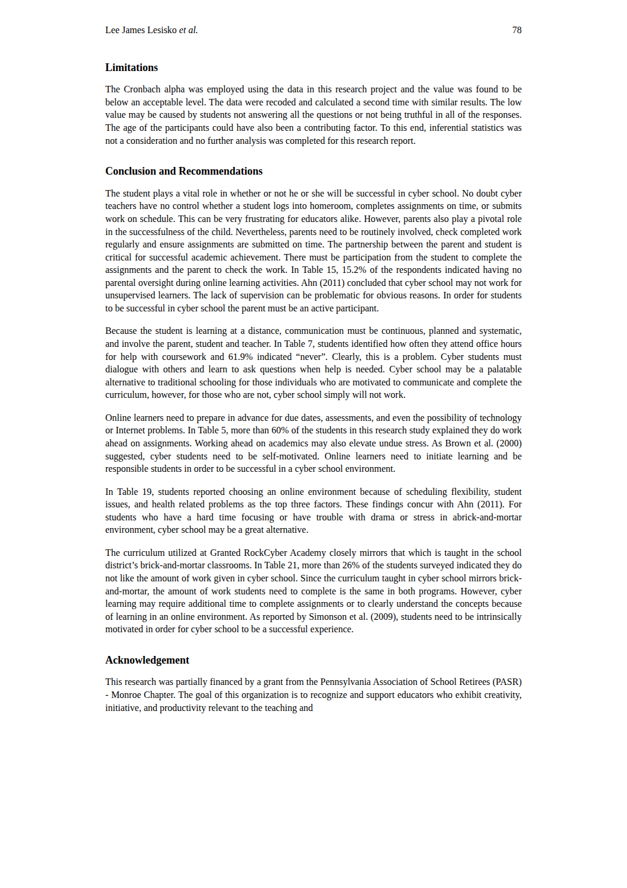Lee James Lesisko et al. 78
Limitations
The Cronbach alpha was employed using the data in this research project and the value was found to be below an acceptable level. The data were recoded and calculated a second time with similar results. The low value may be caused by students not answering all the questions or not being truthful in all of the responses. The age of the participants could have also been a contributing factor. To this end, inferential statistics was not a consideration and no further analysis was completed for this research report.
Conclusion and Recommendations
The student plays a vital role in whether or not he or she will be successful in cyber school. No doubt cyber teachers have no control whether a student logs into homeroom, completes assignments on time, or submits work on schedule. This can be very frustrating for educators alike. However, parents also play a pivotal role in the successfulness of the child. Nevertheless, parents need to be routinely involved, check completed work regularly and ensure assignments are submitted on time. The partnership between the parent and student is critical for successful academic achievement. There must be participation from the student to complete the assignments and the parent to check the work. In Table 15, 15.2% of the respondents indicated having no parental oversight during online learning activities. Ahn (2011) concluded that cyber school may not work for unsupervised learners. The lack of supervision can be problematic for obvious reasons. In order for students to be successful in cyber school the parent must be an active participant.
Because the student is learning at a distance, communication must be continuous, planned and systematic, and involve the parent, student and teacher. In Table 7, students identified how often they attend office hours for help with coursework and 61.9% indicated “never”. Clearly, this is a problem. Cyber students must dialogue with others and learn to ask questions when help is needed. Cyber school may be a palatable alternative to traditional schooling for those individuals who are motivated to communicate and complete the curriculum, however, for those who are not, cyber school simply will not work.
Online learners need to prepare in advance for due dates, assessments, and even the possibility of technology or Internet problems. In Table 5, more than 60% of the students in this research study explained they do work ahead on assignments. Working ahead on academics may also elevate undue stress. As Brown et al. (2000) suggested, cyber students need to be self-motivated. Online learners need to initiate learning and be responsible students in order to be successful in a cyber school environment.
In Table 19, students reported choosing an online environment because of scheduling flexibility, student issues, and health related problems as the top three factors. These findings concur with Ahn (2011). For students who have a hard time focusing or have trouble with drama or stress in abrick-and-mortar environment, cyber school may be a great alternative.
The curriculum utilized at Granted RockCyber Academy closely mirrors that which is taught in the school district’s brick-and-mortar classrooms. In Table 21, more than 26% of the students surveyed indicated they do not like the amount of work given in cyber school. Since the curriculum taught in cyber school mirrors brick-and-mortar, the amount of work students need to complete is the same in both programs. However, cyber learning may require additional time to complete assignments or to clearly understand the concepts because of learning in an online environment. As reported by Simonson et al. (2009), students need to be intrinsically motivated in order for cyber school to be a successful experience.
Acknowledgement
This research was partially financed by a grant from the Pennsylvania Association of School Retirees (PASR) - Monroe Chapter. The goal of this organization is to recognize and support educators who exhibit creativity, initiative, and productivity relevant to the teaching and